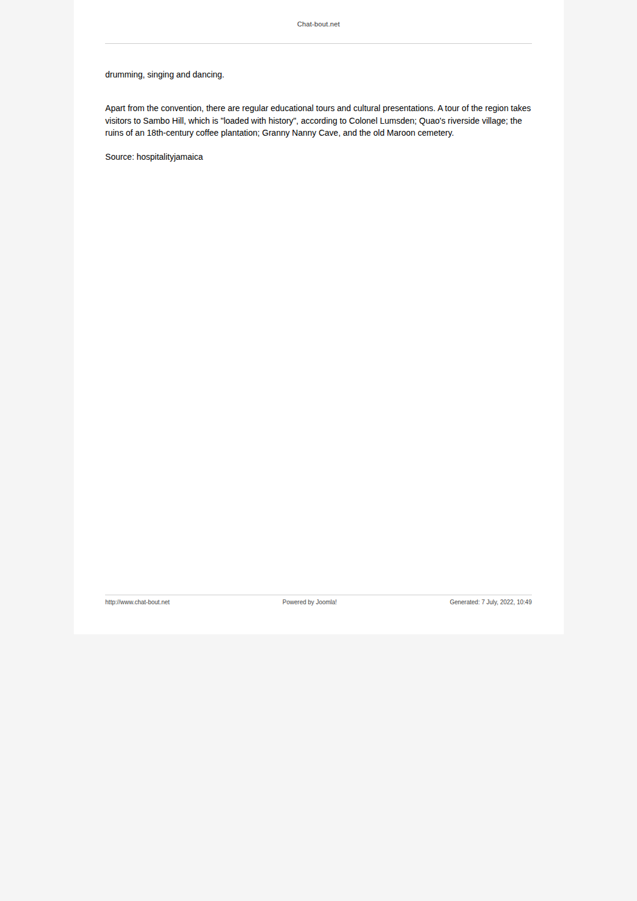Chat-bout.net
drumming, singing and dancing.
Apart from the convention, there are regular educational tours and cultural presentations. A tour of the region takes visitors to Sambo Hill, which is "loaded with history", according to Colonel Lumsden; Quao's riverside village; the ruins of an 18th-century coffee plantation; Granny Nanny Cave, and the old Maroon cemetery.
Source: hospitalityjamaica
http://www.chat-bout.net Powered by Joomla! Generated: 7 July, 2022, 10:49